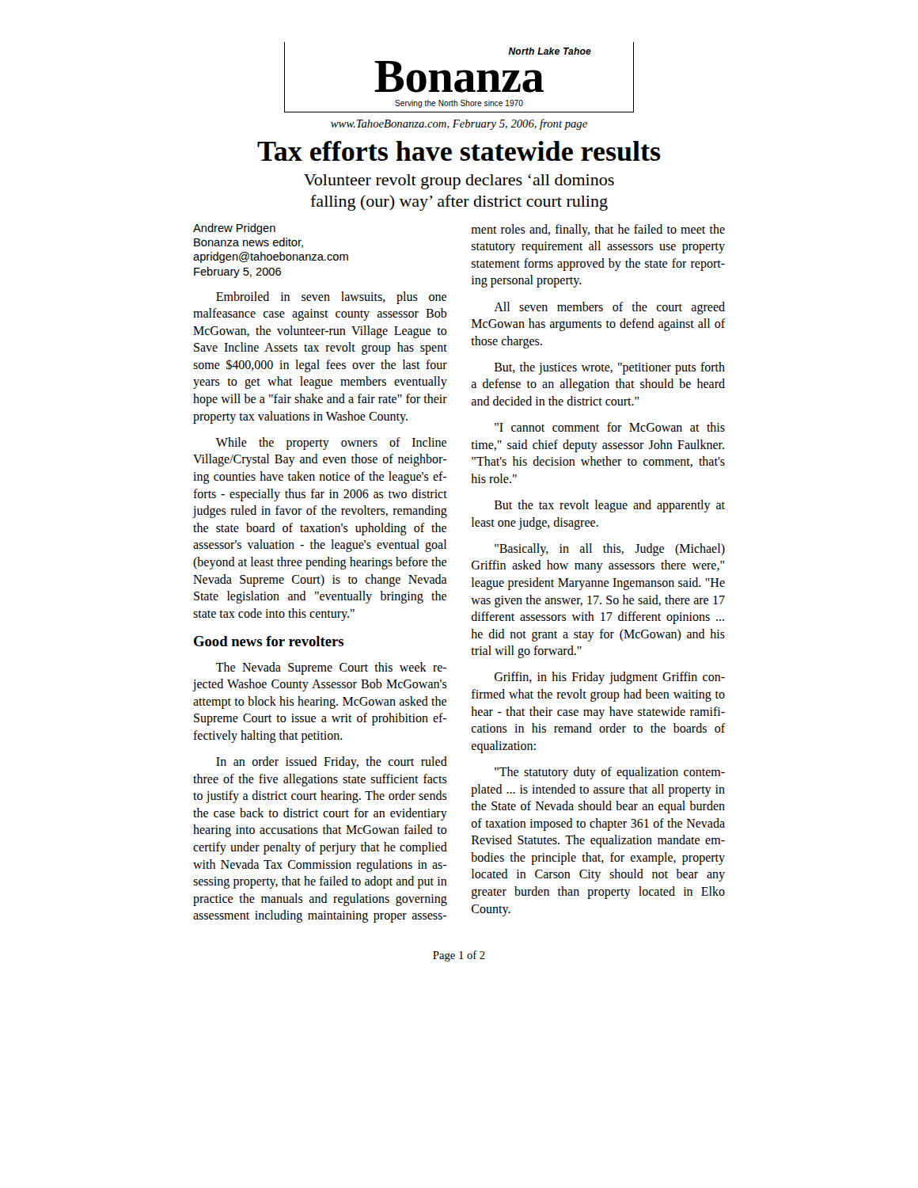North Lake Tahoe
Bonanza
Serving the North Shore since 1970
www.TahoeBonanza.com, February 5, 2006, front page
Tax efforts have statewide results
Volunteer revolt group declares ‘all dominos
falling (our) way’ after district court ruling
Andrew Pridgen
Bonanza news editor,
apridgen@tahoebonanza.com
February 5, 2006
Embroiled in seven lawsuits, plus one malfeasance case against county assessor Bob McGowan, the volunteer-run Village League to Save Incline Assets tax revolt group has spent some $400,000 in legal fees over the last four years to get what league members eventually hope will be a "fair shake and a fair rate" for their property tax valuations in Washoe County.
While the property owners of Incline Village/Crystal Bay and even those of neighboring counties have taken notice of the league's efforts - especially thus far in 2006 as two district judges ruled in favor of the revolters, remanding the state board of taxation's upholding of the assessor's valuation - the league's eventual goal (beyond at least three pending hearings before the Nevada Supreme Court) is to change Nevada State legislation and "eventually bringing the state tax code into this century."
Good news for revolters
The Nevada Supreme Court this week rejected Washoe County Assessor Bob McGowan's attempt to block his hearing. McGowan asked the Supreme Court to issue a writ of prohibition effectively halting that petition.
In an order issued Friday, the court ruled three of the five allegations state sufficient facts to justify a district court hearing. The order sends the case back to district court for an evidentiary hearing into accusations that McGowan failed to certify under penalty of perjury that he complied with Nevada Tax Commission regulations in assessing property, that he failed to adopt and put in practice the manuals and regulations governing assessment including maintaining proper assessment roles and, finally, that he failed to meet the statutory requirement all assessors use property statement forms approved by the state for reporting personal property.
All seven members of the court agreed McGowan has arguments to defend against all of those charges.
But, the justices wrote, "petitioner puts forth a defense to an allegation that should be heard and decided in the district court."
"I cannot comment for McGowan at this time," said chief deputy assessor John Faulkner. "That's his decision whether to comment, that's his role."
But the tax revolt league and apparently at least one judge, disagree.
"Basically, in all this, Judge (Michael) Griffin asked how many assessors there were," league president Maryanne Ingemanson said. "He was given the answer, 17. So he said, there are 17 different assessors with 17 different opinions ... he did not grant a stay for (McGowan) and his trial will go forward."
Griffin, in his Friday judgment Griffin confirmed what the revolt group had been waiting to hear - that their case may have statewide ramifications in his remand order to the boards of equalization:
"The statutory duty of equalization contemplated ... is intended to assure that all property in the State of Nevada should bear an equal burden of taxation imposed to chapter 361 of the Nevada Revised Statutes. The equalization mandate embodies the principle that, for example, property located in Carson City should not bear any greater burden than property located in Elko County.
Page 1 of 2